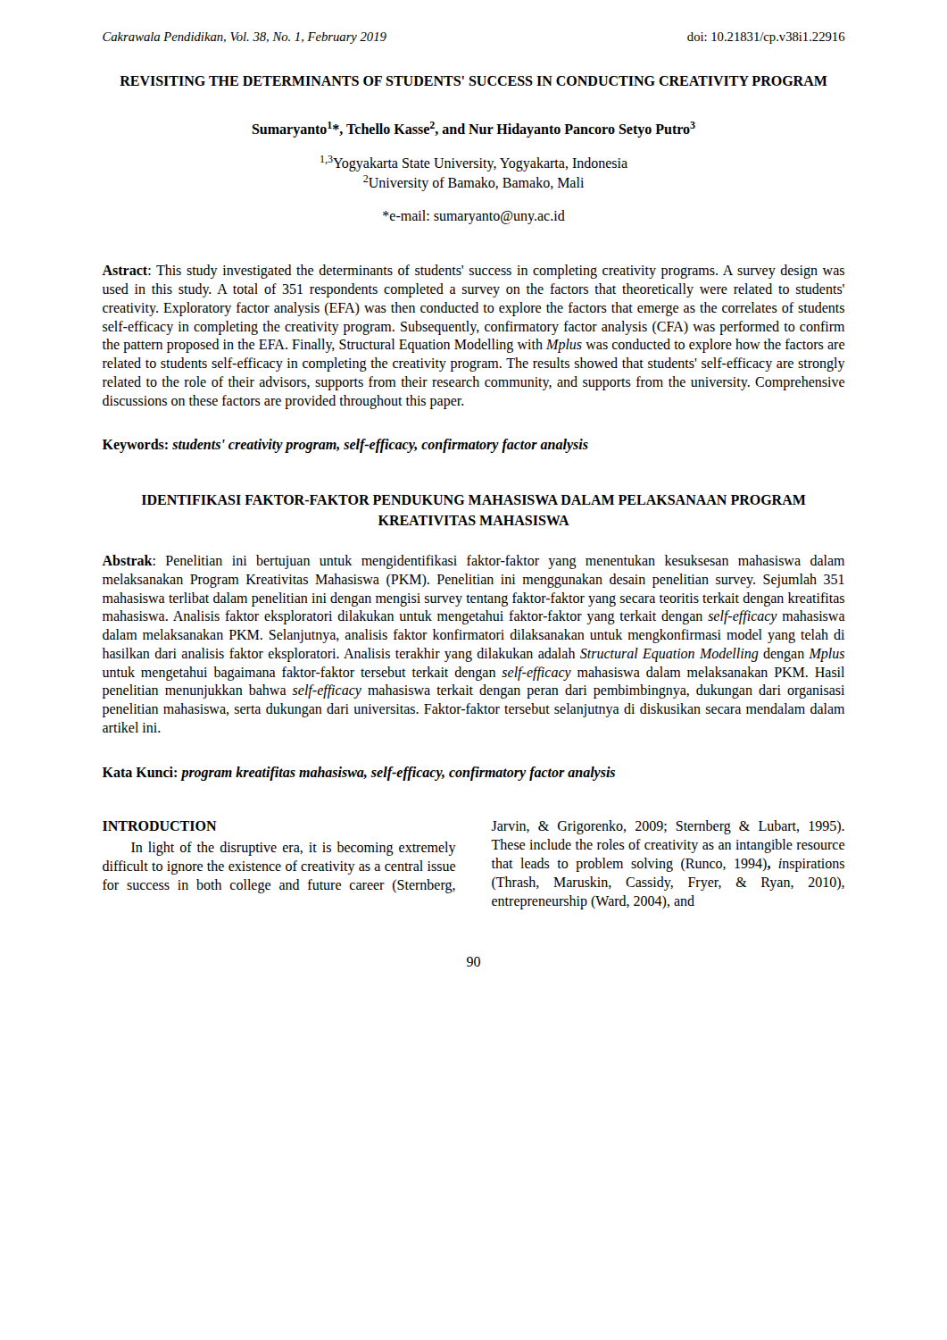Cakrawala Pendidikan, Vol. 38, No. 1, February 2019 doi: 10.21831/cp.v38i1.22916
Revisiting the Determinants of Students' Success in Conducting Creativity Program
Sumaryanto1*, Tchello Kasse2, and Nur Hidayanto Pancoro Setyo Putro3
1,3Yogyakarta State University, Yogyakarta, Indonesia
2University of Bamako, Bamako, Mali
*e-mail: sumaryanto@uny.ac.id
Astract: This study investigated the determinants of students' success in completing creativity programs. A survey design was used in this study. A total of 351 respondents completed a survey on the factors that theoretically were related to students' creativity. Exploratory factor analysis (EFA) was then conducted to explore the factors that emerge as the correlates of students self-efficacy in completing the creativity program. Subsequently, confirmatory factor analysis (CFA) was performed to confirm the pattern proposed in the EFA. Finally, Structural Equation Modelling with Mplus was conducted to explore how the factors are related to students self-efficacy in completing the creativity program. The results showed that students' self-efficacy are strongly related to the role of their advisors, supports from their research community, and supports from the university. Comprehensive discussions on these factors are provided throughout this paper.
Keywords: students' creativity program, self-efficacy, confirmatory factor analysis
Identifikasi Faktor-Faktor Pendukung Mahasiswa dalam Pelaksanaan Program Kreativitas Mahasiswa
Abstrak: Penelitian ini bertujuan untuk mengidentifikasi faktor-faktor yang menentukan kesuksesan mahasiswa dalam melaksanakan Program Kreativitas Mahasiswa (PKM). Penelitian ini menggunakan desain penelitian survey. Sejumlah 351 mahasiswa terlibat dalam penelitian ini dengan mengisi survey tentang faktor-faktor yang secara teoritis terkait dengan kreatifitas mahasiswa. Analisis faktor eksploratori dilakukan untuk mengetahui faktor-faktor yang terkait dengan self-efficacy mahasiswa dalam melaksanakan PKM. Selanjutnya, analisis faktor konfirmatori dilaksanakan untuk mengkonfirmasi model yang telah di hasilkan dari analisis faktor eksploratori. Analisis terakhir yang dilakukan adalah Structural Equation Modelling dengan Mplus untuk mengetahui bagaimana faktor-faktor tersebut terkait dengan self-efficacy mahasiswa dalam melaksanakan PKM. Hasil penelitian menunjukkan bahwa self-efficacy mahasiswa terkait dengan peran dari pembimbingnya, dukungan dari organisasi penelitian mahasiswa, serta dukungan dari universitas. Faktor-faktor tersebut selanjutnya di diskusikan secara mendalam dalam artikel ini.
Kata Kunci: program kreatifitas mahasiswa, self-efficacy, confirmatory factor analysis
Introduction
In light of the disruptive era, it is becoming extremely difficult to ignore the existence of creativity as a central issue for success in both college and future career (Sternberg, Jarvin, & Grigorenko, 2009; Sternberg & Lubart, 1995). These include the roles of creativity as an intangible resource that leads to problem solving (Runco, 1994), inspirations (Thrash, Maruskin, Cassidy, Fryer, & Ryan, 2010), entrepreneurship (Ward, 2004), and
90